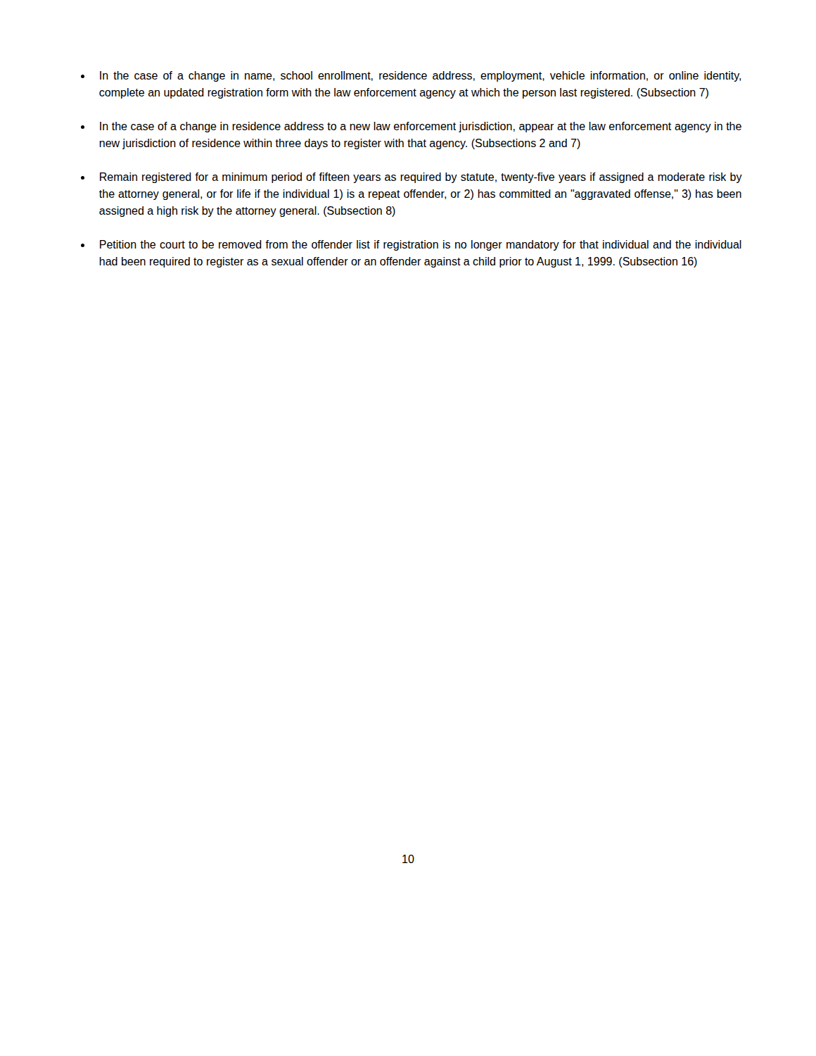In the case of a change in name, school enrollment, residence address, employment, vehicle information, or online identity, complete an updated registration form with the law enforcement agency at which the person last registered. (Subsection 7)
In the case of a change in residence address to a new law enforcement jurisdiction, appear at the law enforcement agency in the new jurisdiction of residence within three days to register with that agency. (Subsections 2 and 7)
Remain registered for a minimum period of fifteen years as required by statute, twenty-five years if assigned a moderate risk by the attorney general, or for life if the individual 1) is a repeat offender, or 2) has committed an "aggravated offense," 3) has been assigned a high risk by the attorney general. (Subsection 8)
Petition the court to be removed from the offender list if registration is no longer mandatory for that individual and the individual had been required to register as a sexual offender or an offender against a child prior to August 1, 1999. (Subsection 16)
10